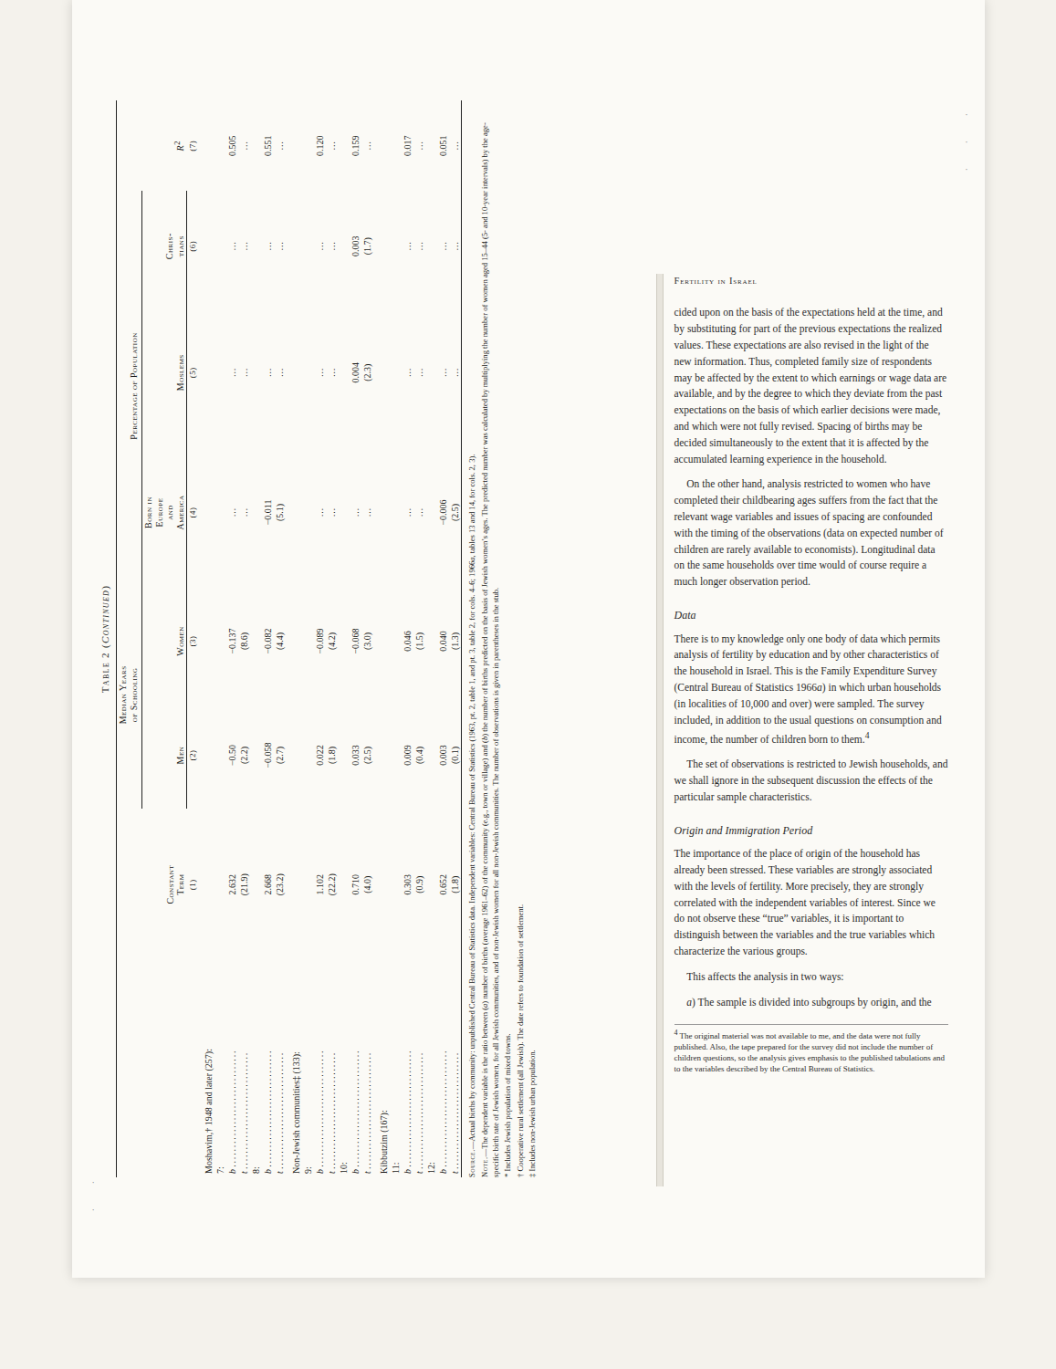·
·
·
·
·
Table 2 ( Continued )
| | Constant Term | Median Years of Schooling | Percentage of Population | R 2 |
| --- | --- | --- | --- | --- |
| Men | Women | Born in Europe and America | Moslems | Chris- tians |
| | (1) | (2) | (3) | (4) | (5) | (6) | (7) |
| Moshavim,† 1948 and later (257): |
| 7: | | | | | | | |
| b .............................. | 2.632 | −0.50 | −0.137 | … | … | … | 0.505 |
| t .............................. | (21.9) | (2.2) | (8.6) | … | … | … | … |
| 8: | | | | | | | |
| b .............................. | 2.668 | −0.058 | −0.082 | −0.011 | … | … | 0.551 |
| t .............................. | (23.2) | (2.7) | (4.4) | (5.1) | … | … | … |
| Non-Jewish communities‡ (133): |
| 9: | | | | | | | |
| b .............................. | 1.102 | 0.022 | −0.089 | … | … | … | 0.120 |
| t .............................. | (22.2) | (1.8) | (4.2) | … | … | … | … |
| 10: | | | | | | | |
| b .............................. | 0.710 | 0.033 | −0.068 | … | 0.004 | 0.003 | 0.159 |
| t .............................. | (4.0) | (2.5) | (3.0) | … | (2.3) | (1.7) | … |
| Kibbutzim (167): |
| 11: | | | | | | | |
| b .............................. | 0.303 | 0.009 | 0.046 | … | … | … | 0.017 |
| t .............................. | (0.9) | (0.4) | (1.5) | … | … | … | … |
| 12: | | | | | | | |
| b .............................. | 0.652 | 0.003 | 0.040 | −0.006 | … | … | 0.051 |
| t .............................. | (1.8) | (0.1) | (1.3) | (2.5) | … | … | … |
Source.—Actual births by community: unpublished Central Bureau of Statistics data. Independent variables: Central Bureau of Statistics (1963, pt. 2, table 1, and pt. 3, table 2, for cols. 4–6; 1966a, tables 13 and 14, for cols. 2, 3).
Note.—The dependent variable is the ratio between (a) number of births (average 1961–62) of the community (e.g., town or village) and (b) the number of births predicted on the basis of Jewish women’s ages. The predicted number was calculated by multiplying the number of women aged 15–44 (5- and 10-year intervals) by the age-specific birth rate of Jewish women, for all Jewish communities, and of non-Jewish women for all non-Jewish communities. The number of observations is given in parentheses in the stub.
* Includes Jewish population of mixed towns.
† Cooperative rural settlement (all Jewish). The date refers to foundation of settlement.
‡ Includes non-Jewish urban population.
Fertility in Israel
cided upon on the basis of the expectations held at the time, and by substituting for part of the previous expectations the realized values. These expectations are also revised in the light of the new information. Thus, completed family size of respondents may be affected by the extent to which earnings or wage data are available, and by the degree to which they deviate from the past expectations on the basis of which earlier decisions were made, and which were not fully revised. Spacing of births may be decided simultaneously to the extent that it is affected by the accumulated learning experience in the household.
On the other hand, analysis restricted to women who have completed their childbearing ages suffers from the fact that the relevant wage variables and issues of spacing are confounded with the timing of the observations (data on expected number of children are rarely available to economists). Longitudinal data on the same households over time would of course require a much longer observation period.
Data
There is to my knowledge only one body of data which permits analysis of fertility by education and by other characteristics of the household in Israel. This is the Family Expenditure Survey (Central Bureau of Statistics 1966a) in which urban households (in localities of 10,000 and over) were sampled. The survey included, in addition to the usual questions on consumption and income, the number of children born to them.4
The set of observations is restricted to Jewish households, and we shall ignore in the subsequent discussion the effects of the particular sample characteristics.
Origin and Immigration Period
The importance of the place of origin of the household has already been stressed. These variables are strongly associated with the levels of fertility. More precisely, they are strongly correlated with the independent variables of interest. Since we do not observe these “true” variables, it is important to distinguish between the variables and the true variables which characterize the various groups.
This affects the analysis in two ways:
a) The sample is divided into subgroups by origin, and the
4 The original material was not available to me, and the data were not fully published. Also, the tape prepared for the survey did not include the number of children questions, so the analysis gives emphasis to the published tabulations and to the variables described by the Central Bureau of Statistics.